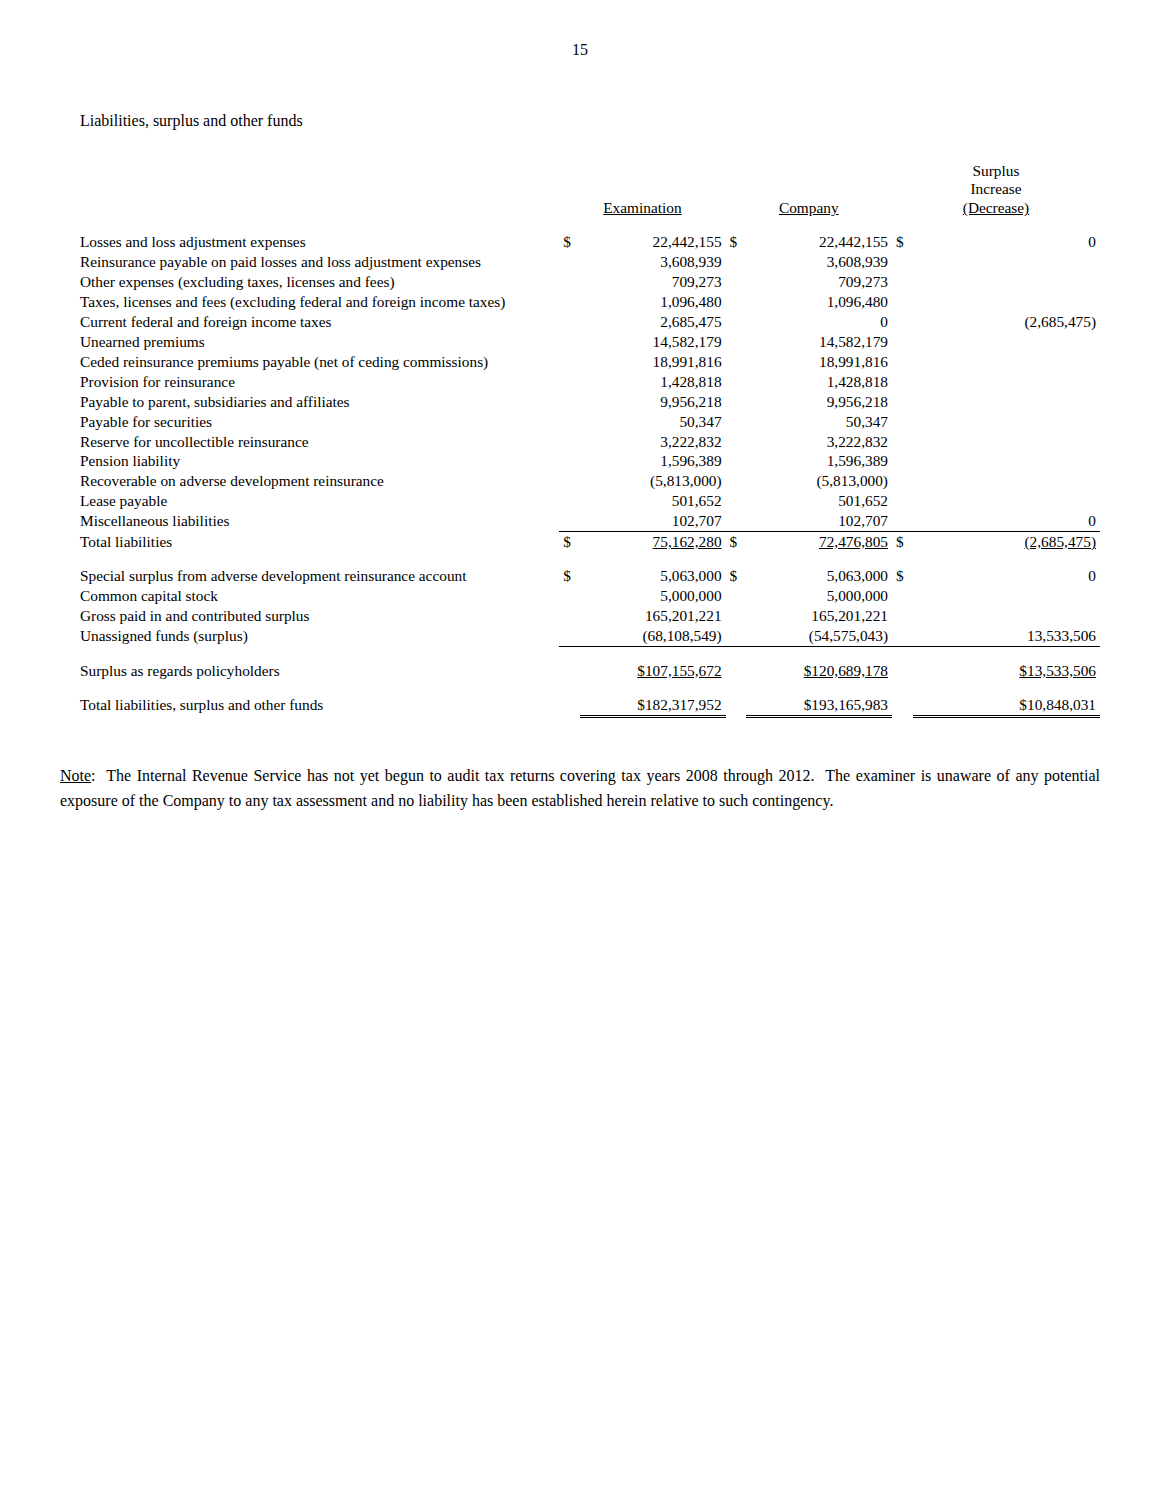15
Liabilities, surplus and other funds
| | | | Surplus Increase |
| --- | --- | --- | --- |
| | Examination | Company | (Decrease) |
| Losses and loss adjustment expenses | $ | 22,442,155 | $ | 22,442,155 | $ | 0 |
| Reinsurance payable on paid losses and loss adjustment expenses | | 3,608,939 | | 3,608,939 | | |
| Other expenses (excluding taxes, licenses and fees) | | 709,273 | | 709,273 | | |
| Taxes, licenses and fees (excluding federal and foreign income taxes) | | 1,096,480 | | 1,096,480 | | |
| Current federal and foreign income taxes | | 2,685,475 | | 0 | | (2,685,475) |
| Unearned premiums | | 14,582,179 | | 14,582,179 | | |
| Ceded reinsurance premiums payable (net of ceding commissions) | | 18,991,816 | | 18,991,816 | | |
| Provision for reinsurance | | 1,428,818 | | 1,428,818 | | |
| Payable to parent, subsidiaries and affiliates | | 9,956,218 | | 9,956,218 | | |
| Payable for securities | | 50,347 | | 50,347 | | |
| Reserve for uncollectible reinsurance | | 3,222,832 | | 3,222,832 | | |
| Pension liability | | 1,596,389 | | 1,596,389 | | |
| Recoverable on adverse development reinsurance | | (5,813,000) | | (5,813,000) | | |
| Lease payable | | 501,652 | | 501,652 | | |
| Miscellaneous liabilities | | 102,707 | | 102,707 | | 0 |
| Total liabilities | $ | 75,162,280 | $ | 72,476,805 | $ | (2,685,475) |
| Special surplus from adverse development reinsurance account | $ | 5,063,000 | $ | 5,063,000 | $ | 0 |
| Common capital stock | | 5,000,000 | | 5,000,000 | | |
| Gross paid in and contributed surplus | | 165,201,221 | | 165,201,221 | | |
| Unassigned funds (surplus) | | (68,108,549) | | (54,575,043) | | 13,533,506 |
| Surplus as regards policyholders | | $107,155,672 | | $120,689,178 | | $13,533,506 |
| Total liabilities, surplus and other funds | | $182,317,952 | | $193,165,983 | | $10,848,031 |
Note: The Internal Revenue Service has not yet begun to audit tax returns covering tax years 2008 through 2012. The examiner is unaware of any potential exposure of the Company to any tax assessment and no liability has been established herein relative to such contingency.